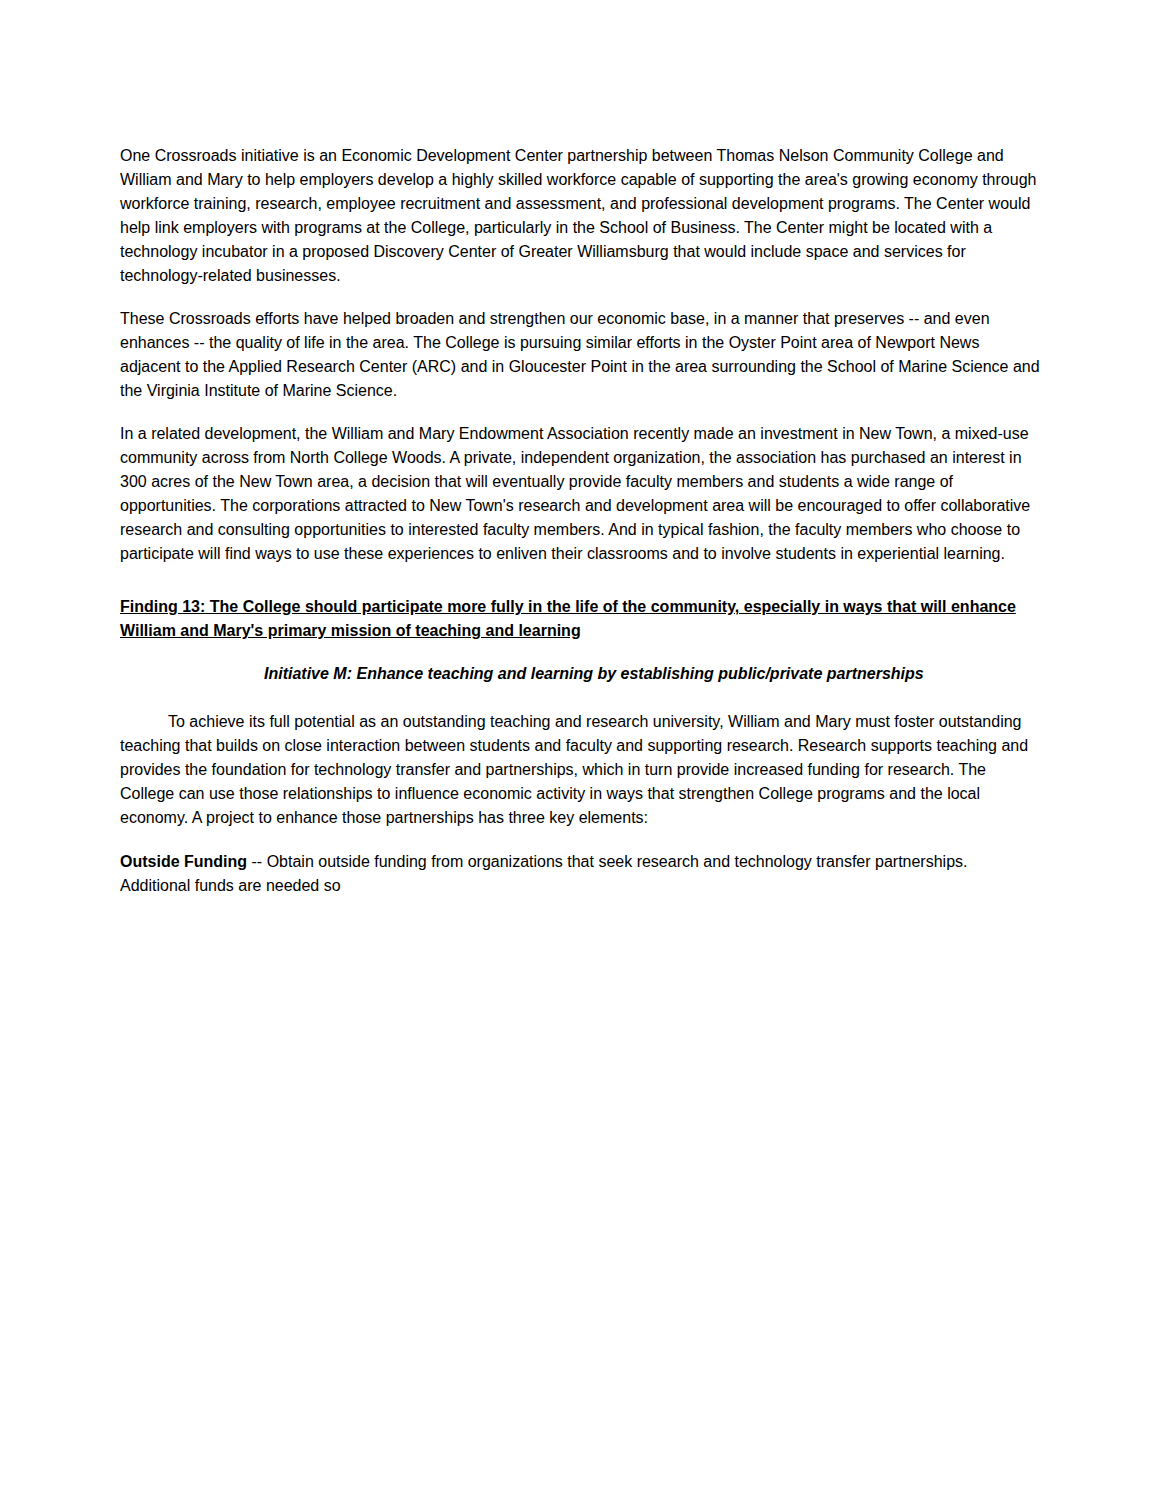One Crossroads initiative is an Economic Development Center partnership between Thomas Nelson Community College and William and Mary to help employers develop a highly skilled workforce capable of supporting the area's growing economy through workforce training, research, employee recruitment and assessment, and professional development programs. The Center would help link employers with programs at the College, particularly in the School of Business. The Center might be located with a technology incubator in a proposed Discovery Center of Greater Williamsburg that would include space and services for technology-related businesses.
These Crossroads efforts have helped broaden and strengthen our economic base, in a manner that preserves -- and even enhances -- the quality of life in the area. The College is pursuing similar efforts in the Oyster Point area of Newport News adjacent to the Applied Research Center (ARC) and in Gloucester Point in the area surrounding the School of Marine Science and the Virginia Institute of Marine Science.
In a related development, the William and Mary Endowment Association recently made an investment in New Town, a mixed-use community across from North College Woods. A private, independent organization, the association has purchased an interest in 300 acres of the New Town area, a decision that will eventually provide faculty members and students a wide range of opportunities. The corporations attracted to New Town's research and development area will be encouraged to offer collaborative research and consulting opportunities to interested faculty members. And in typical fashion, the faculty members who choose to participate will find ways to use these experiences to enliven their classrooms and to involve students in experiential learning.
Finding 13: The College should participate more fully in the life of the community, especially in ways that will enhance William and Mary's primary mission of teaching and learning
Initiative M: Enhance teaching and learning by establishing public/private partnerships
To achieve its full potential as an outstanding teaching and research university, William and Mary must foster outstanding teaching that builds on close interaction between students and faculty and supporting research. Research supports teaching and provides the foundation for technology transfer and partnerships, which in turn provide increased funding for research. The College can use those relationships to influence economic activity in ways that strengthen College programs and the local economy. A project to enhance those partnerships has three key elements:
Outside Funding -- Obtain outside funding from organizations that seek research and technology transfer partnerships. Additional funds are needed so